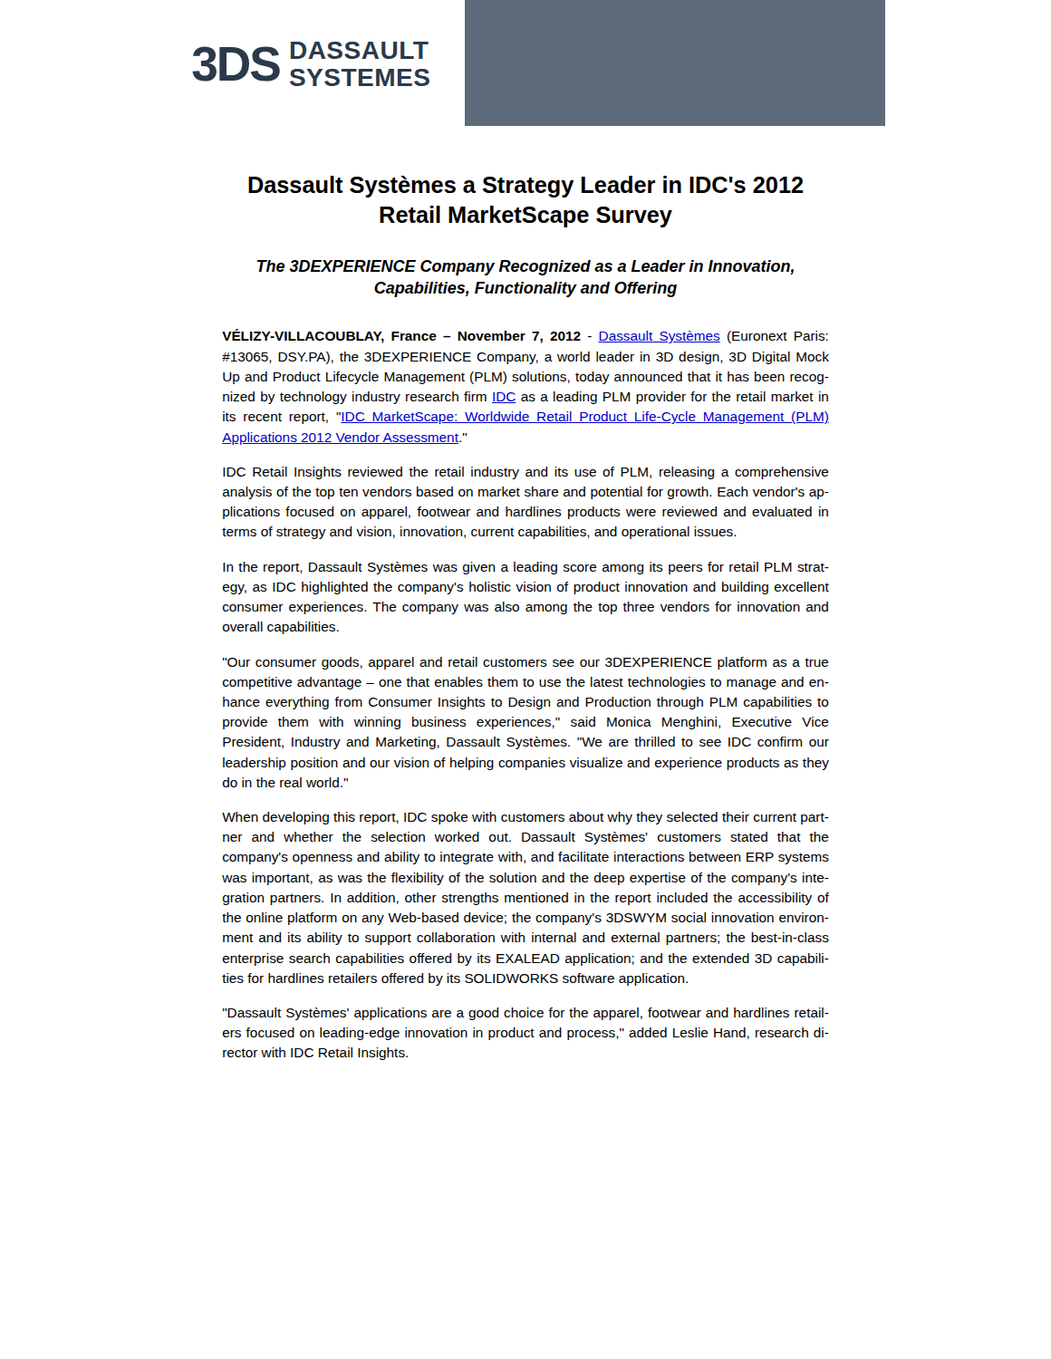3DS DASSAULT SYSTEMES
Dassault Systèmes a Strategy Leader in IDC's 2012
Retail MarketScape Survey
The 3DEXPERIENCE Company Recognized as a Leader in Innovation,
Capabilities, Functionality and Offering
VÉLIZY-VILLACOUBLAY, France – November 7, 2012 - Dassault Systèmes (Euronext Paris: #13065, DSY.PA), the 3DEXPERIENCE Company, a world leader in 3D design, 3D Digital Mock Up and Product Lifecycle Management (PLM) solutions, today announced that it has been recognized by technology industry research firm IDC as a leading PLM provider for the retail market in its recent report, "IDC MarketScape: Worldwide Retail Product Life-Cycle Management (PLM) Applications 2012 Vendor Assessment."
IDC Retail Insights reviewed the retail industry and its use of PLM, releasing a comprehensive analysis of the top ten vendors based on market share and potential for growth. Each vendor's applications focused on apparel, footwear and hardlines products were reviewed and evaluated in terms of strategy and vision, innovation, current capabilities, and operational issues.
In the report, Dassault Systèmes was given a leading score among its peers for retail PLM strategy, as IDC highlighted the company's holistic vision of product innovation and building excellent consumer experiences. The company was also among the top three vendors for innovation and overall capabilities.
"Our consumer goods, apparel and retail customers see our 3DEXPERIENCE platform as a true competitive advantage – one that enables them to use the latest technologies to manage and enhance everything from Consumer Insights to Design and Production through PLM capabilities to provide them with winning business experiences," said Monica Menghini, Executive Vice President, Industry and Marketing, Dassault Systèmes. "We are thrilled to see IDC confirm our leadership position and our vision of helping companies visualize and experience products as they do in the real world."
When developing this report, IDC spoke with customers about why they selected their current partner and whether the selection worked out. Dassault Systèmes' customers stated that the company's openness and ability to integrate with, and facilitate interactions between ERP systems was important, as was the flexibility of the solution and the deep expertise of the company's integration partners. In addition, other strengths mentioned in the report included the accessibility of the online platform on any Web-based device; the company's 3DSWYM social innovation environment and its ability to support collaboration with internal and external partners; the best-in-class enterprise search capabilities offered by its EXALEAD application; and the extended 3D capabilities for hardlines retailers offered by its SOLIDWORKS software application.
"Dassault Systèmes' applications are a good choice for the apparel, footwear and hardlines retailers focused on leading-edge innovation in product and process," added Leslie Hand, research director with IDC Retail Insights.